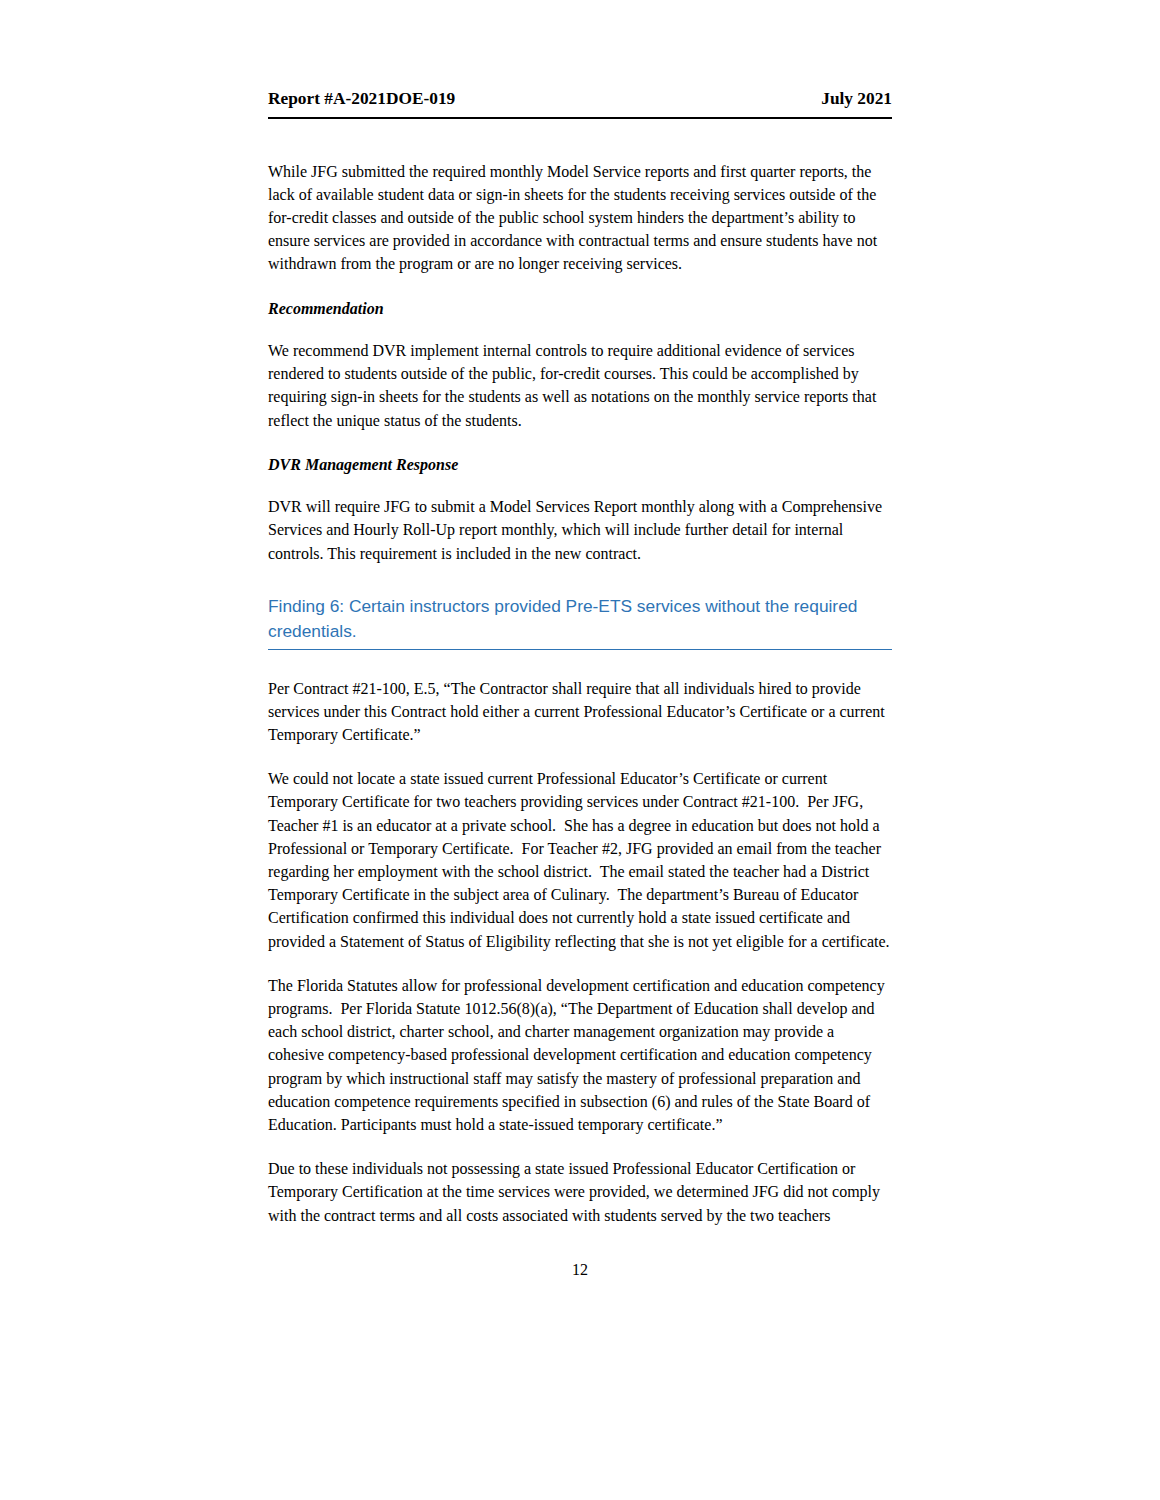Report #A-2021DOE-019 July 2021
While JFG submitted the required monthly Model Service reports and first quarter reports, the lack of available student data or sign-in sheets for the students receiving services outside of the for-credit classes and outside of the public school system hinders the department’s ability to ensure services are provided in accordance with contractual terms and ensure students have not withdrawn from the program or are no longer receiving services.
Recommendation
We recommend DVR implement internal controls to require additional evidence of services rendered to students outside of the public, for-credit courses. This could be accomplished by requiring sign-in sheets for the students as well as notations on the monthly service reports that reflect the unique status of the students.
DVR Management Response
DVR will require JFG to submit a Model Services Report monthly along with a Comprehensive Services and Hourly Roll-Up report monthly, which will include further detail for internal controls. This requirement is included in the new contract.
Finding 6: Certain instructors provided Pre-ETS services without the required credentials.
Per Contract #21-100, E.5, “The Contractor shall require that all individuals hired to provide services under this Contract hold either a current Professional Educator’s Certificate or a current Temporary Certificate.”
We could not locate a state issued current Professional Educator’s Certificate or current Temporary Certificate for two teachers providing services under Contract #21-100. Per JFG, Teacher #1 is an educator at a private school. She has a degree in education but does not hold a Professional or Temporary Certificate. For Teacher #2, JFG provided an email from the teacher regarding her employment with the school district. The email stated the teacher had a District Temporary Certificate in the subject area of Culinary. The department’s Bureau of Educator Certification confirmed this individual does not currently hold a state issued certificate and provided a Statement of Status of Eligibility reflecting that she is not yet eligible for a certificate.
The Florida Statutes allow for professional development certification and education competency programs. Per Florida Statute 1012.56(8)(a), “The Department of Education shall develop and each school district, charter school, and charter management organization may provide a cohesive competency-based professional development certification and education competency program by which instructional staff may satisfy the mastery of professional preparation and education competence requirements specified in subsection (6) and rules of the State Board of Education. Participants must hold a state-issued temporary certificate.”
Due to these individuals not possessing a state issued Professional Educator Certification or Temporary Certification at the time services were provided, we determined JFG did not comply with the contract terms and all costs associated with students served by the two teachers
12